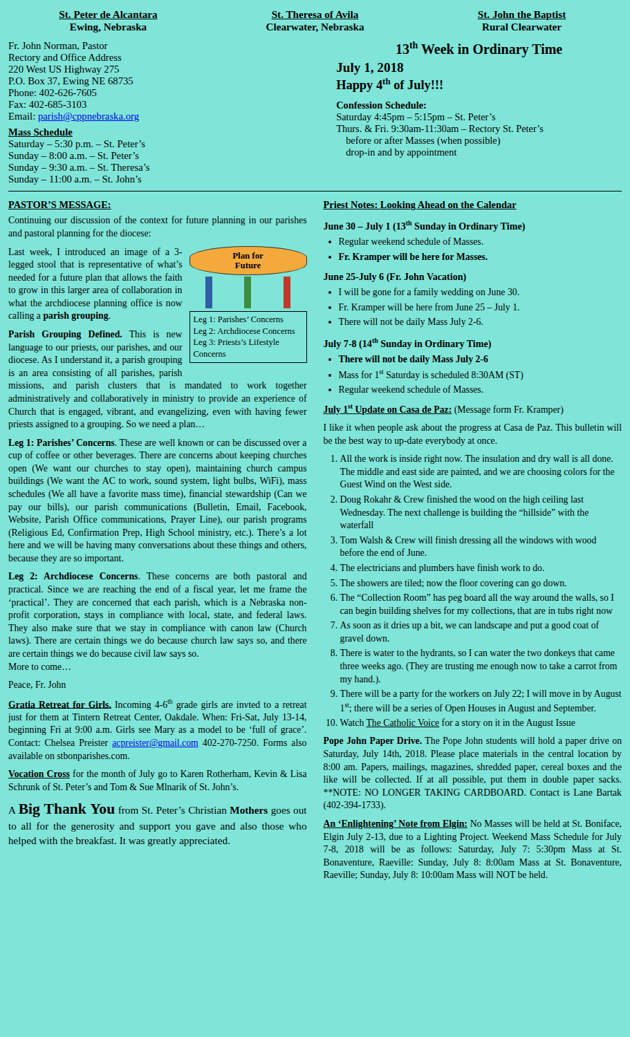St. Peter de Alcantara
Ewing, Nebraska
St. Theresa of Avila
Clearwater, Nebraska
St. John the Baptist
Rural Clearwater
Fr. John Norman, Pastor
Rectory and Office Address
220 West US Highway 275
P.O. Box 37, Ewing NE 68735
Phone: 402-626-7605
Fax: 402-685-3103
Email: parish@cppnebraska.org
Mass Schedule
Saturday – 5:30 p.m. – St. Peter’s
Sunday – 8:00 a.m. – St. Peter’s
Sunday – 9:30 a.m. – St. Theresa’s
Sunday – 11:00 a.m. – St. John’s
13th Week in Ordinary Time
July 1, 2018
Happy 4th of July!!!
Confession Schedule:
Saturday 4:45pm – 5:15pm – St. Peter’s
Thurs. & Fri. 9:30am-11:30am – Rectory St. Peter’s
before or after Masses (when possible)
drop-in and by appointment
PASTOR’S MESSAGE:
Continuing our discussion of the context for future planning in our parishes and pastoral planning for the diocese:
Plan for
Future
Leg 1: Parishes’ Concerns
Leg 2: Archdiocese Concerns
Leg 3: Priests’s Lifestyle Concerns
Last week, I introduced an image of a 3-legged stool that is representative of what’s needed for a future plan that allows the faith to grow in this larger area of collaboration in what the archdiocese planning office is now calling a parish grouping.
Parish Grouping Defined. This is new language to our priests, our parishes, and our diocese. As I understand it, a parish grouping is an area consisting of all parishes, parish missions, and parish clusters that is mandated to work together administratively and collaboratively in ministry to provide an experience of Church that is engaged, vibrant, and evangelizing, even with having fewer priests assigned to a grouping. So we need a plan…
Leg 1: Parishes’ Concerns. These are well known or can be discussed over a cup of coffee or other beverages. There are concerns about keeping churches open (We want our churches to stay open), maintaining church campus buildings (We want the AC to work, sound system, light bulbs, WiFi), mass schedules (We all have a favorite mass time), financial stewardship (Can we pay our bills), our parish communications (Bulletin, Email, Facebook, Website, Parish Office communications, Prayer Line), our parish programs (Religious Ed, Confirmation Prep, High School ministry, etc.). There’s a lot here and we will be having many conversations about these things and others, because they are so important.
Leg 2: Archdiocese Concerns. These concerns are both pastoral and practical. Since we are reaching the end of a fiscal year, let me frame the ‘practical’. They are concerned that each parish, which is a Nebraska non-profit corporation, stays in compliance with local, state, and federal laws. They also make sure that we stay in compliance with canon law (Church laws). There are certain things we do because church law says so, and there are certain things we do because civil law says so.
More to come…
Peace, Fr. John
Gratia Retreat for Girls. Incoming 4-6th grade girls are invted to a retreat just for them at Tintern Retreat Center, Oakdale. When: Fri-Sat, July 13-14, beginning Fri at 9:00 a.m. Girls see Mary as a model to be ‘full of grace’. Contact: Chelsea Preister acpreister@gmail.com 402-270-7250. Forms also available on stbonparishes.com.
Vocation Cross for the month of July go to Karen Rotherham, Kevin & Lisa Schrunk of St. Peter’s and Tom & Sue Mlnarik of St. John’s.
A Big Thank You from St. Peter’s Christian Mothers goes out to all for the generosity and support you gave and also those who helped with the breakfast. It was greatly appreciated.
Priest Notes: Looking Ahead on the Calendar
June 30 – July 1 (13th Sunday in Ordinary Time)
Regular weekend schedule of Masses.
Fr. Kramper will be here for Masses.
June 25-July 6 (Fr. John Vacation)
I will be gone for a family wedding on June 30.
Fr. Kramper will be here from June 25 – July 1.
There will not be daily Mass July 2-6.
July 7-8 (14th Sunday in Ordinary Time)
There will not be daily Mass July 2-6
Mass for 1st Saturday is scheduled 8:30AM (ST)
Regular weekend schedule of Masses.
July 1st Update on Casa de Paz: (Message form Fr. Kramper)
I like it when people ask about the progress at Casa de Paz. This bulletin will be the best way to up-date everybody at once.
All the work is inside right now. The insulation and dry wall is all done. The middle and east side are painted, and we are choosing colors for the Guest Wind on the West side.
Doug Rokahr & Crew finished the wood on the high ceiling last Wednesday. The next challenge is building the “hillside” with the waterfall
Tom Walsh & Crew will finish dressing all the windows with wood before the end of June.
The electricians and plumbers have finish work to do.
The showers are tiled; now the floor covering can go down.
The “Collection Room” has peg board all the way around the walls, so I can begin building shelves for my collections, that are in tubs right now
As soon as it dries up a bit, we can landscape and put a good coat of gravel down.
There is water to the hydrants, so I can water the two donkeys that came three weeks ago. (They are trusting me enough now to take a carrot from my hand.).
There will be a party for the workers on July 22; I will move in by August 1st; there will be a series of Open Houses in August and September.
Watch The Catholic Voice for a story on it in the August Issue
Pope John Paper Drive. The Pope John students will hold a paper drive on Saturday, July 14th, 2018. Please place materials in the central location by 8:00 am. Papers, mailings, magazines, shredded paper, cereal boxes and the like will be collected. If at all possible, put them in double paper sacks. **NOTE: NO LONGER TAKING CARDBOARD. Contact is Lane Bartak (402-394-1733).
An ‘Enlightening’ Note from Elgin: No Masses will be held at St. Boniface, Elgin July 2-13, due to a Lighting Project. Weekend Mass Schedule for July 7-8, 2018 will be as follows: Saturday, July 7: 5:30pm Mass at St. Bonaventure, Raeville: Sunday, July 8: 8:00am Mass at St. Bonaventure, Raeville; Sunday, July 8: 10:00am Mass will NOT be held.